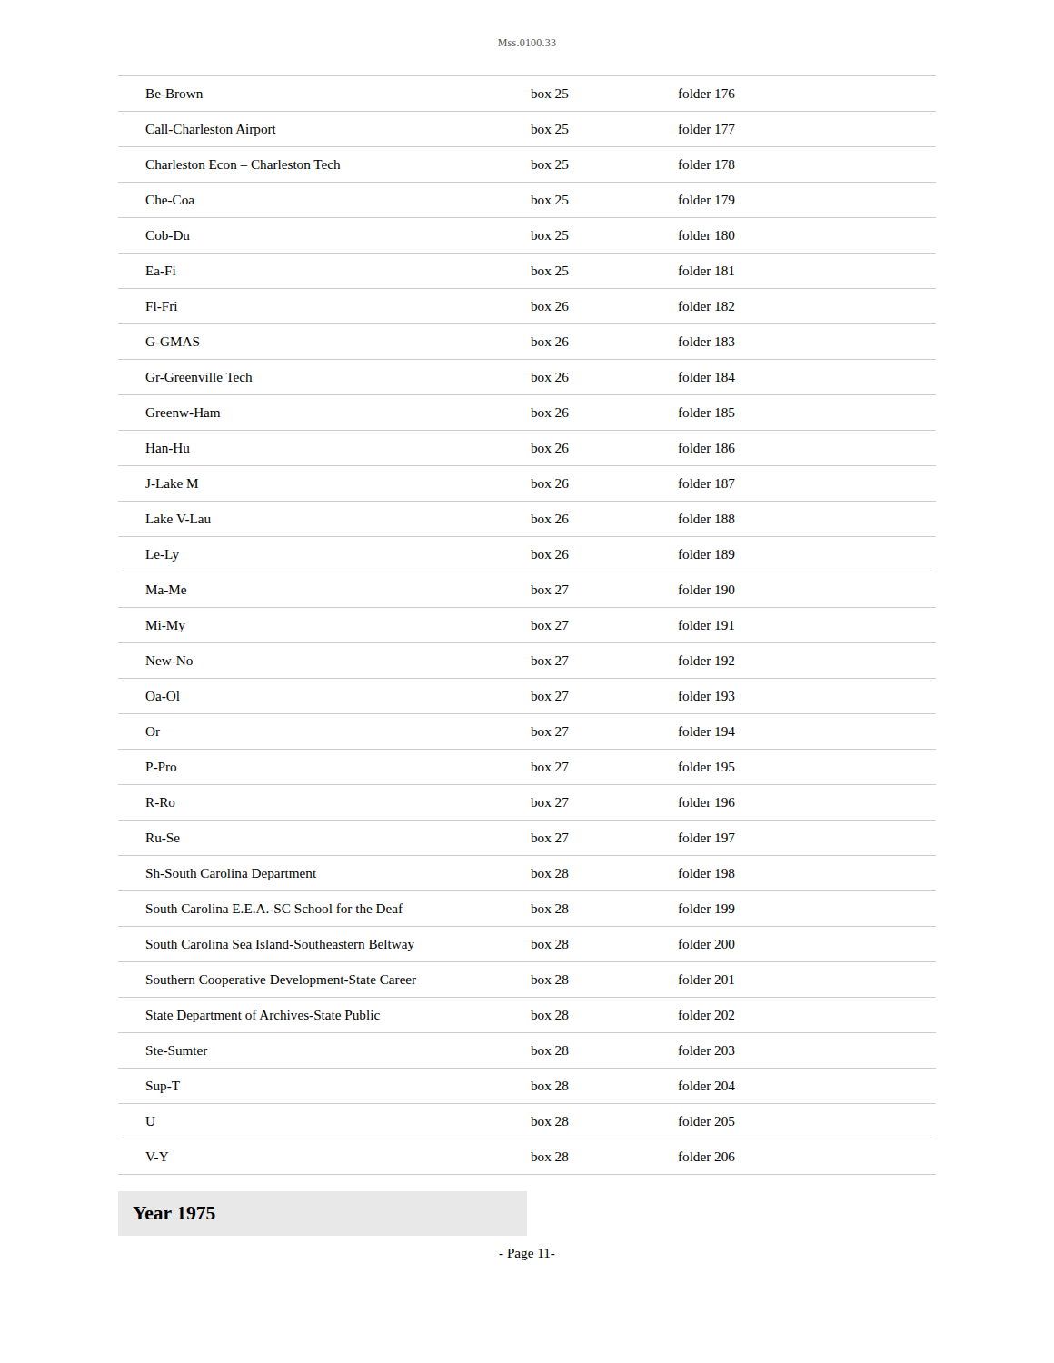Mss.0100.33
| Be-Brown | box 25 | folder 176 |
| Call-Charleston Airport | box 25 | folder 177 |
| Charleston Econ – Charleston Tech | box 25 | folder 178 |
| Che-Coa | box 25 | folder 179 |
| Cob-Du | box 25 | folder 180 |
| Ea-Fi | box 25 | folder 181 |
| Fl-Fri | box 26 | folder 182 |
| G-GMAS | box 26 | folder 183 |
| Gr-Greenville Tech | box 26 | folder 184 |
| Greenw-Ham | box 26 | folder 185 |
| Han-Hu | box 26 | folder 186 |
| J-Lake M | box 26 | folder 187 |
| Lake V-Lau | box 26 | folder 188 |
| Le-Ly | box 26 | folder 189 |
| Ma-Me | box 27 | folder 190 |
| Mi-My | box 27 | folder 191 |
| New-No | box 27 | folder 192 |
| Oa-Ol | box 27 | folder 193 |
| Or | box 27 | folder 194 |
| P-Pro | box 27 | folder 195 |
| R-Ro | box 27 | folder 196 |
| Ru-Se | box 27 | folder 197 |
| Sh-South Carolina Department | box 28 | folder 198 |
| South Carolina E.E.A.-SC School for the Deaf | box 28 | folder 199 |
| South Carolina Sea Island-Southeastern Beltway | box 28 | folder 200 |
| Southern Cooperative Development-State Career | box 28 | folder 201 |
| State Department of Archives-State Public | box 28 | folder 202 |
| Ste-Sumter | box 28 | folder 203 |
| Sup-T | box 28 | folder 204 |
| U | box 28 | folder 205 |
| V-Y | box 28 | folder 206 |
Year 1975
- Page 11-